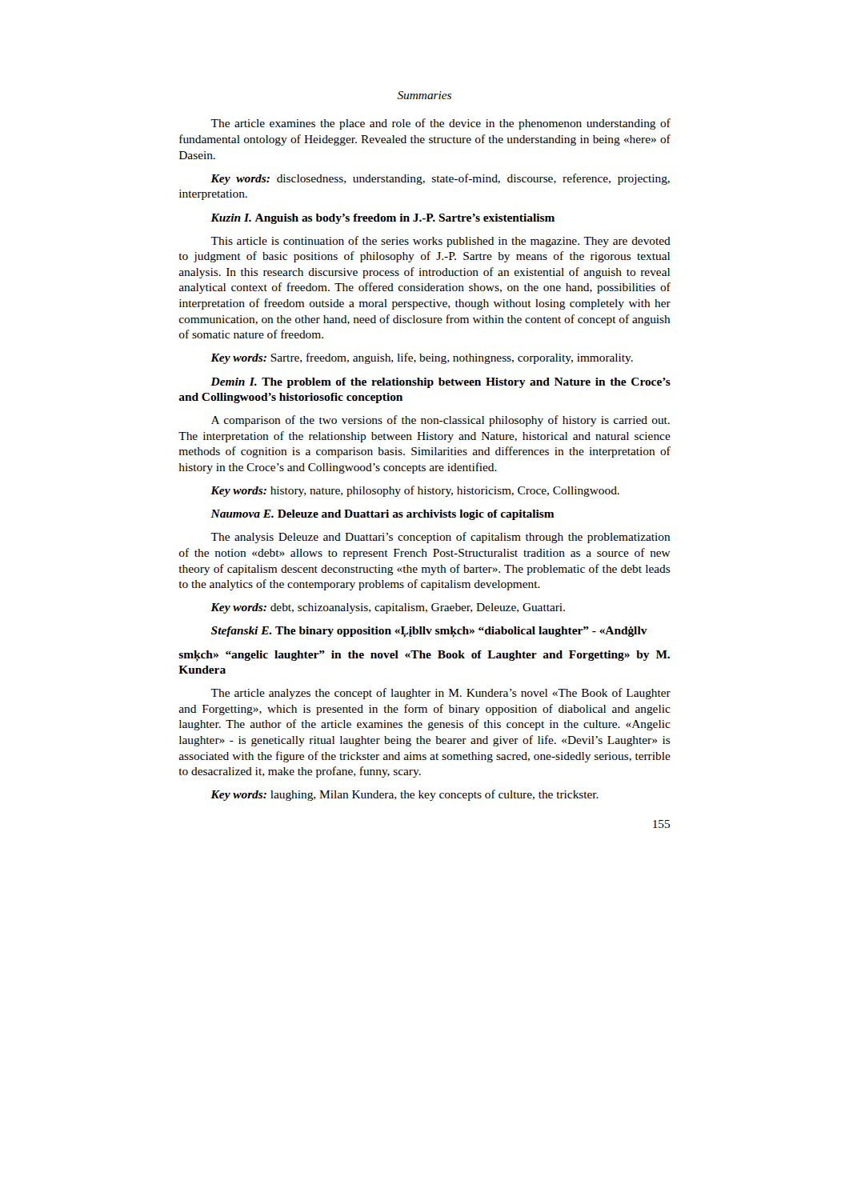Summaries
The article examines the place and role of the device in the phenomenon understanding of fundamental ontology of Heidegger. Revealed the structure of the understanding in being «here» of Dasein.
Key words: disclosedness, understanding, state-of-mind, discourse, reference, projecting, interpretation.
Kuzin I. Anguish as body’s freedom in J.-P. Sartre’s existentialism
This article is continuation of the series works published in the magazine. They are devoted to judgment of basic positions of philosophy of J.-P. Sartre by means of the rigorous textual analysis. In this research discursive process of introduction of an existential of anguish to reveal analytical context of freedom. The offered consideration shows, on the one hand, possibilities of interpretation of freedom outside a moral perspective, though without losing completely with her communication, on the other hand, need of disclosure from within the content of concept of anguish of somatic nature of freedom.
Key words: Sartre, freedom, anguish, life, being, nothingness, corporality, immorality.
Demin I. The problem of the relationship between History and Nature in the Croce’s and Collingwood’s historiosofic conception
A comparison of the two versions of the non-classical philosophy of history is carried out. The interpretation of the relationship between History and Nature, historical and natural science methods of cognition is a comparison basis. Similarities and differences in the interpretation of history in the Croce’s and Collingwood’s concepts are identified.
Key words: history, nature, philosophy of history, historicism, Croce, Collingwood.
Naumova E. Deleuze and Duattari as archivists logic of capitalism
The analysis Deleuze and Duattari’s conception of capitalism through the problematization of the notion «debt» allows to represent French Post-Structuralist tradition as a source of new theory of capitalism descent deconstructing «the myth of barter». The problematic of the debt leads to the analytics of the contemporary problems of capitalism development.
Key words: debt, schizoanalysis, capitalism, Graeber, Deleuze, Guattari.
Stefanski E. The binary opposition «Ļįbllv smķch» “diabolical laughter” - «Andġllv
smķch» “angelic laughter” in the novel «The Book of Laughter and Forgetting» by M. Kundera
The article analyzes the concept of laughter in M. Kundera’s novel «The Book of Laughter and Forgetting», which is presented in the form of binary opposition of diabolical and angelic laughter. The author of the article examines the genesis of this concept in the culture. «Angelic laughter» - is genetically ritual laughter being the bearer and giver of life. «Devil’s Laughter» is associated with the figure of the trickster and aims at something sacred, one-sidedly serious, terrible to desacralized it, make the profane, funny, scary.
Key words: laughing, Milan Kundera, the key concepts of culture, the trickster.
155